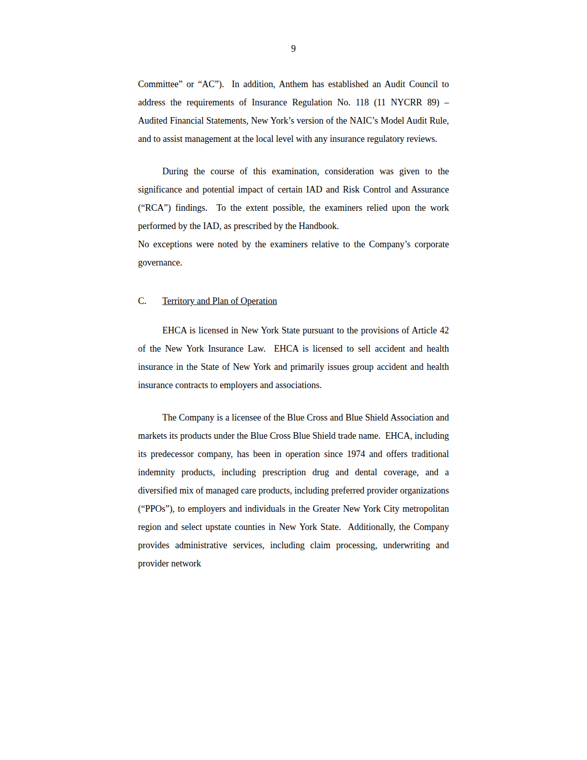9
Committee” or “AC”). In addition, Anthem has established an Audit Council to address the requirements of Insurance Regulation No. 118 (11 NYCRR 89) – Audited Financial Statements, New York’s version of the NAIC’s Model Audit Rule, and to assist management at the local level with any insurance regulatory reviews.
During the course of this examination, consideration was given to the significance and potential impact of certain IAD and Risk Control and Assurance (“RCA”) findings. To the extent possible, the examiners relied upon the work performed by the IAD, as prescribed by the Handbook.
No exceptions were noted by the examiners relative to the Company’s corporate governance.
C. Territory and Plan of Operation
EHCA is licensed in New York State pursuant to the provisions of Article 42 of the New York Insurance Law. EHCA is licensed to sell accident and health insurance in the State of New York and primarily issues group accident and health insurance contracts to employers and associations.
The Company is a licensee of the Blue Cross and Blue Shield Association and markets its products under the Blue Cross Blue Shield trade name. EHCA, including its predecessor company, has been in operation since 1974 and offers traditional indemnity products, including prescription drug and dental coverage, and a diversified mix of managed care products, including preferred provider organizations (“PPOs”), to employers and individuals in the Greater New York City metropolitan region and select upstate counties in New York State. Additionally, the Company provides administrative services, including claim processing, underwriting and provider network